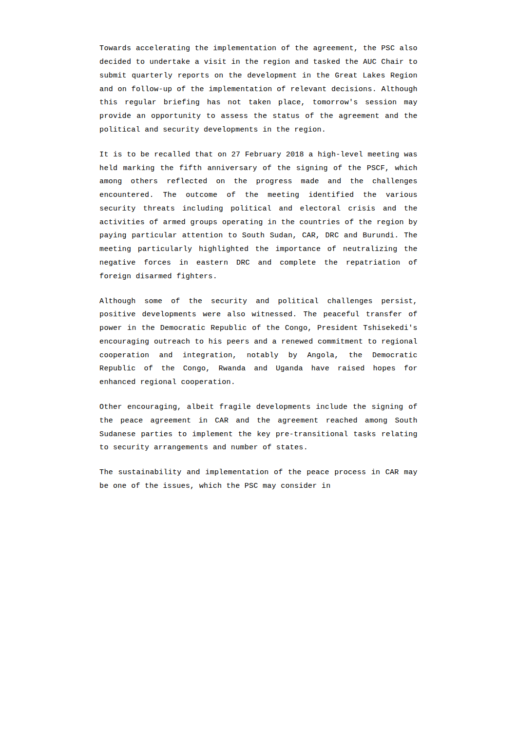Towards accelerating the implementation of the agreement, the PSC also decided to undertake a visit in the region and tasked the AUC Chair to submit quarterly reports on the development in the Great Lakes Region and on follow-up of the implementation of relevant decisions. Although this regular briefing has not taken place, tomorrow's session may provide an opportunity to assess the status of the agreement and the political and security developments in the region.
It is to be recalled that on 27 February 2018 a high-level meeting was held marking the fifth anniversary of the signing of the PSCF, which among others reflected on the progress made and the challenges encountered. The outcome of the meeting identified the various security threats including political and electoral crisis and the activities of armed groups operating in the countries of the region by paying particular attention to South Sudan, CAR, DRC and Burundi. The meeting particularly highlighted the importance of neutralizing the negative forces in eastern DRC and complete the repatriation of foreign disarmed fighters.
Although some of the security and political challenges persist, positive developments were also witnessed. The peaceful transfer of power in the Democratic Republic of the Congo, President Tshisekedi's encouraging outreach to his peers and a renewed commitment to regional cooperation and integration, notably by Angola, the Democratic Republic of the Congo, Rwanda and Uganda have raised hopes for enhanced regional cooperation.
Other encouraging, albeit fragile developments include the signing of the peace agreement in CAR and the agreement reached among South Sudanese parties to implement the key pre-transitional tasks relating to security arrangements and number of states.
The sustainability and implementation of the peace process in CAR may be one of the issues, which the PSC may consider in